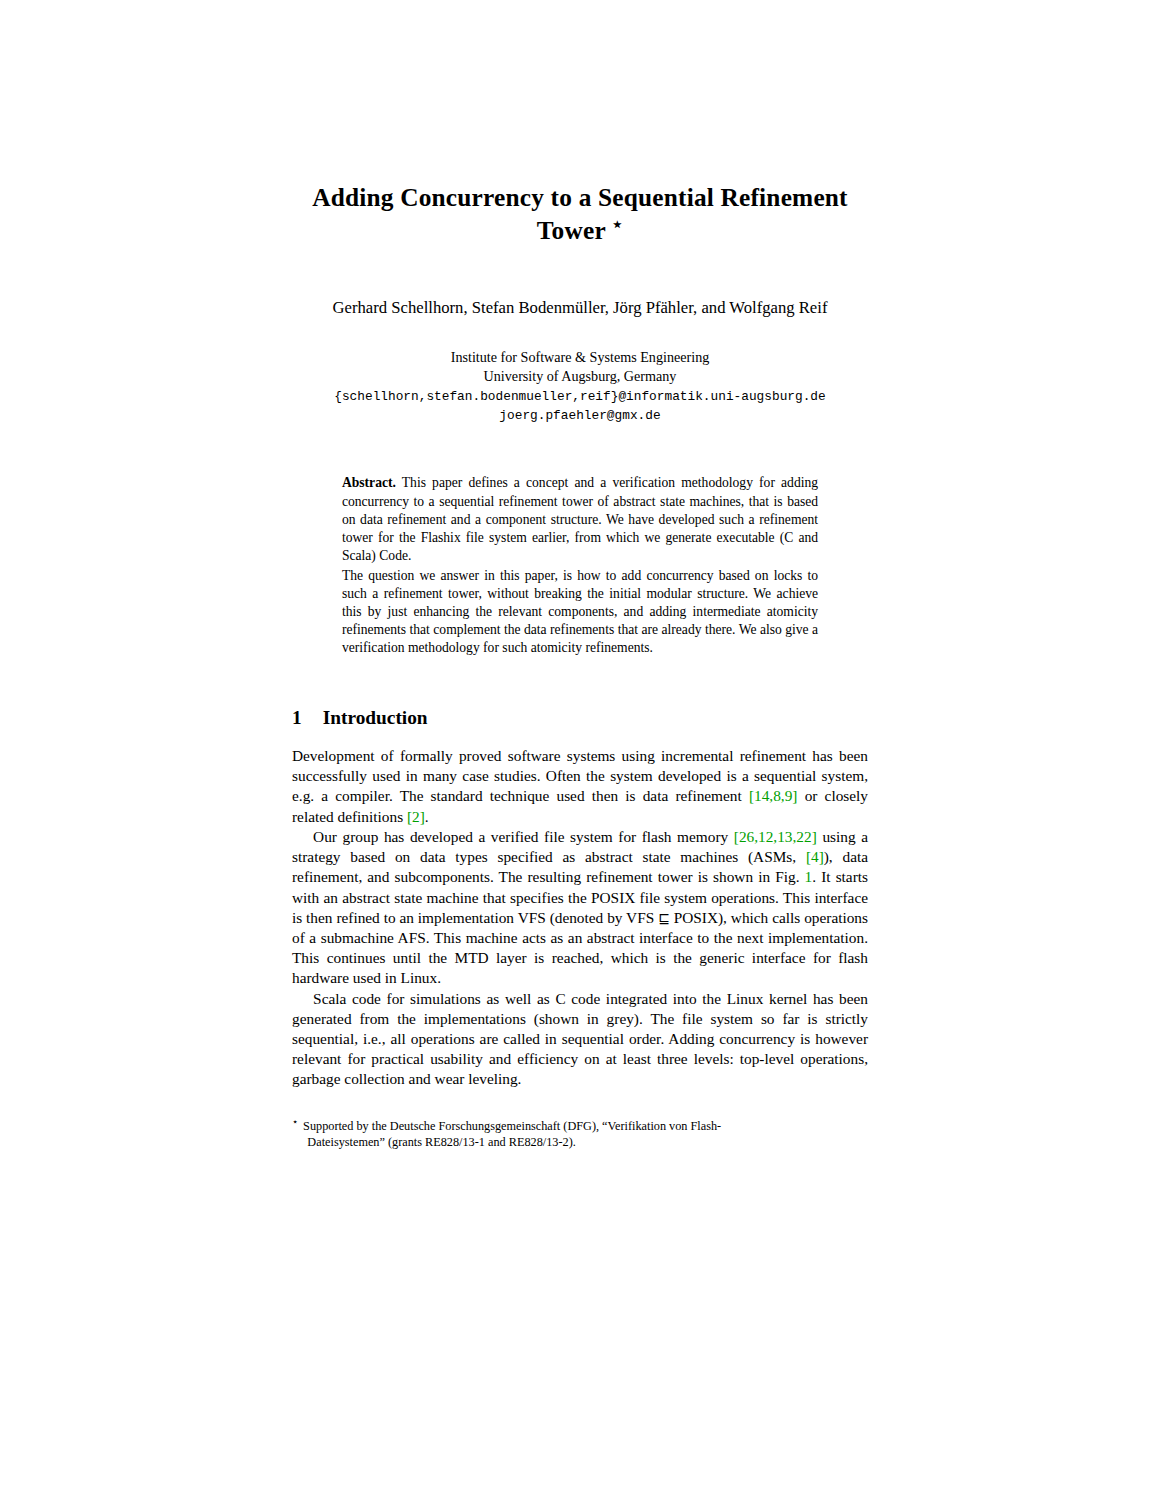Adding Concurrency to a Sequential Refinement
Tower ⋆
Gerhard Schellhorn, Stefan Bodenmüller, Jörg Pfähler, and Wolfgang Reif
Institute for Software & Systems Engineering
University of Augsburg, Germany
{schellhorn,stefan.bodenmueller,reif}@informatik.uni-augsburg.de
joerg.pfaehler@gmx.de
Abstract. This paper defines a concept and a verification methodology for adding concurrency to a sequential refinement tower of abstract state machines, that is based on data refinement and a component structure. We have developed such a refinement tower for the Flashix file system earlier, from which we generate executable (C and Scala) Code.
The question we answer in this paper, is how to add concurrency based on locks to such a refinement tower, without breaking the initial modular structure. We achieve this by just enhancing the relevant components, and adding intermediate atomicity refinements that complement the data refinements that are already there. We also give a verification methodology for such atomicity refinements.
1 Introduction
Development of formally proved software systems using incremental refinement has been successfully used in many case studies. Often the system developed is a sequential system, e.g. a compiler. The standard technique used then is data refinement [14,8,9] or closely related definitions [2].
Our group has developed a verified file system for flash memory [26,12,13,22] using a strategy based on data types specified as abstract state machines (ASMs, [4]), data refinement, and subcomponents. The resulting refinement tower is shown in Fig. 1. It starts with an abstract state machine that specifies the POSIX file system operations. This interface is then refined to an implementation VFS (denoted by VFS ⊑ POSIX), which calls operations of a submachine AFS. This machine acts as an abstract interface to the next implementation. This continues until the MTD layer is reached, which is the generic interface for flash hardware used in Linux.
Scala code for simulations as well as C code integrated into the Linux kernel has been generated from the implementations (shown in grey). The file system so far is strictly sequential, i.e., all operations are called in sequential order. Adding concurrency is however relevant for practical usability and efficiency on at least three levels: top-level operations, garbage collection and wear leveling.
⋆ Supported by the Deutsche Forschungsgemeinschaft (DFG), “Verifikation von Flash-Dateisystemen” (grants RE828/13-1 and RE828/13-2).